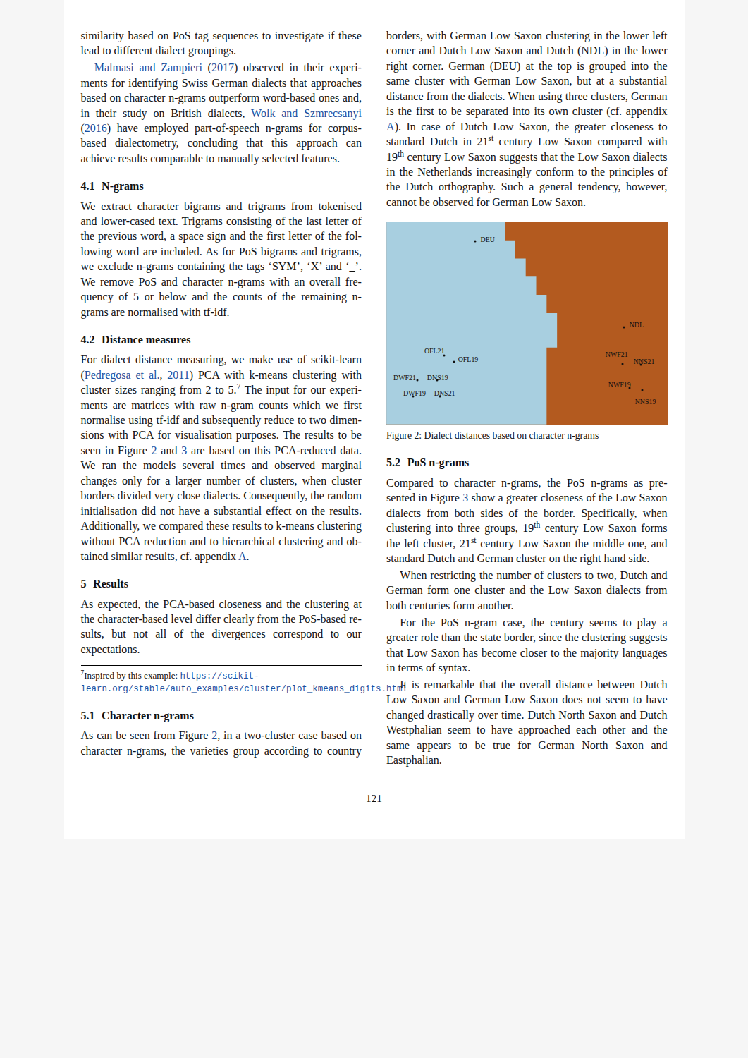similarity based on PoS tag sequences to investigate if these lead to different dialect groupings.
Malmasi and Zampieri (2017) observed in their experiments for identifying Swiss German dialects that approaches based on character n-grams outperform word-based ones and, in their study on British dialects, Wolk and Szmrecsanyi (2016) have employed part-of-speech n-grams for corpus-based dialectometry, concluding that this approach can achieve results comparable to manually selected features.
4.1 N-grams
We extract character bigrams and trigrams from tokenised and lower-cased text. Trigrams consisting of the last letter of the previous word, a space sign and the first letter of the following word are included. As for PoS bigrams and trigrams, we exclude n-grams containing the tags ‘SYM’, ‘X’ and ‘_’. We remove PoS and character n-grams with an overall frequency of 5 or below and the counts of the remaining n-grams are normalised with tf-idf.
4.2 Distance measures
For dialect distance measuring, we make use of scikit-learn (Pedregosa et al., 2011) PCA with k-means clustering with cluster sizes ranging from 2 to 5.7 The input for our experiments are matrices with raw n-gram counts which we first normalise using tf-idf and subsequently reduce to two dimensions with PCA for visualisation purposes. The results to be seen in Figure 2 and 3 are based on this PCA-reduced data. We ran the models several times and observed marginal changes only for a larger number of clusters, when cluster borders divided very close dialects. Consequently, the random initialisation did not have a substantial effect on the results. Additionally, we compared these results to k-means clustering without PCA reduction and to hierarchical clustering and obtained similar results, cf. appendix A.
5 Results
As expected, the PCA-based closeness and the clustering at the character-based level differ clearly from the PoS-based results, but not all of the divergences correspond to our expectations.
7Inspired by this example: https://scikit-learn.org/stable/auto_examples/cluster/plot_kmeans_digits.html
5.1 Character n-grams
As can be seen from Figure 2, in a two-cluster case based on character n-grams, the varieties group according to country borders, with German Low Saxon clustering in the lower left corner and Dutch Low Saxon and Dutch (NDL) in the lower right corner. German (DEU) at the top is grouped into the same cluster with German Low Saxon, but at a substantial distance from the dialects. When using three clusters, German is the first to be separated into its own cluster (cf. appendix A). In case of Dutch Low Saxon, the greater closeness to standard Dutch in 21st century Low Saxon compared with 19th century Low Saxon suggests that the Low Saxon dialects in the Netherlands increasingly conform to the principles of the Dutch orthography. Such a general tendency, however, cannot be observed for German Low Saxon.
DEU NDL NWF21 NNS21 NWF19 NNS19 OFL21 OFL19 DWF21 DNS19 DWF19 DNS21
Figure 2: Dialect distances based on character n-grams
5.2 PoS n-grams
Compared to character n-grams, the PoS n-grams as presented in Figure 3 show a greater closeness of the Low Saxon dialects from both sides of the border. Specifically, when clustering into three groups, 19th century Low Saxon forms the left cluster, 21st century Low Saxon the middle one, and standard Dutch and German cluster on the right hand side.
When restricting the number of clusters to two, Dutch and German form one cluster and the Low Saxon dialects from both centuries form another.
For the PoS n-gram case, the century seems to play a greater role than the state border, since the clustering suggests that Low Saxon has become closer to the majority languages in terms of syntax.
It is remarkable that the overall distance between Dutch Low Saxon and German Low Saxon does not seem to have changed drastically over time. Dutch North Saxon and Dutch Westphalian seem to have approached each other and the same appears to be true for German North Saxon and Eastphalian.
121